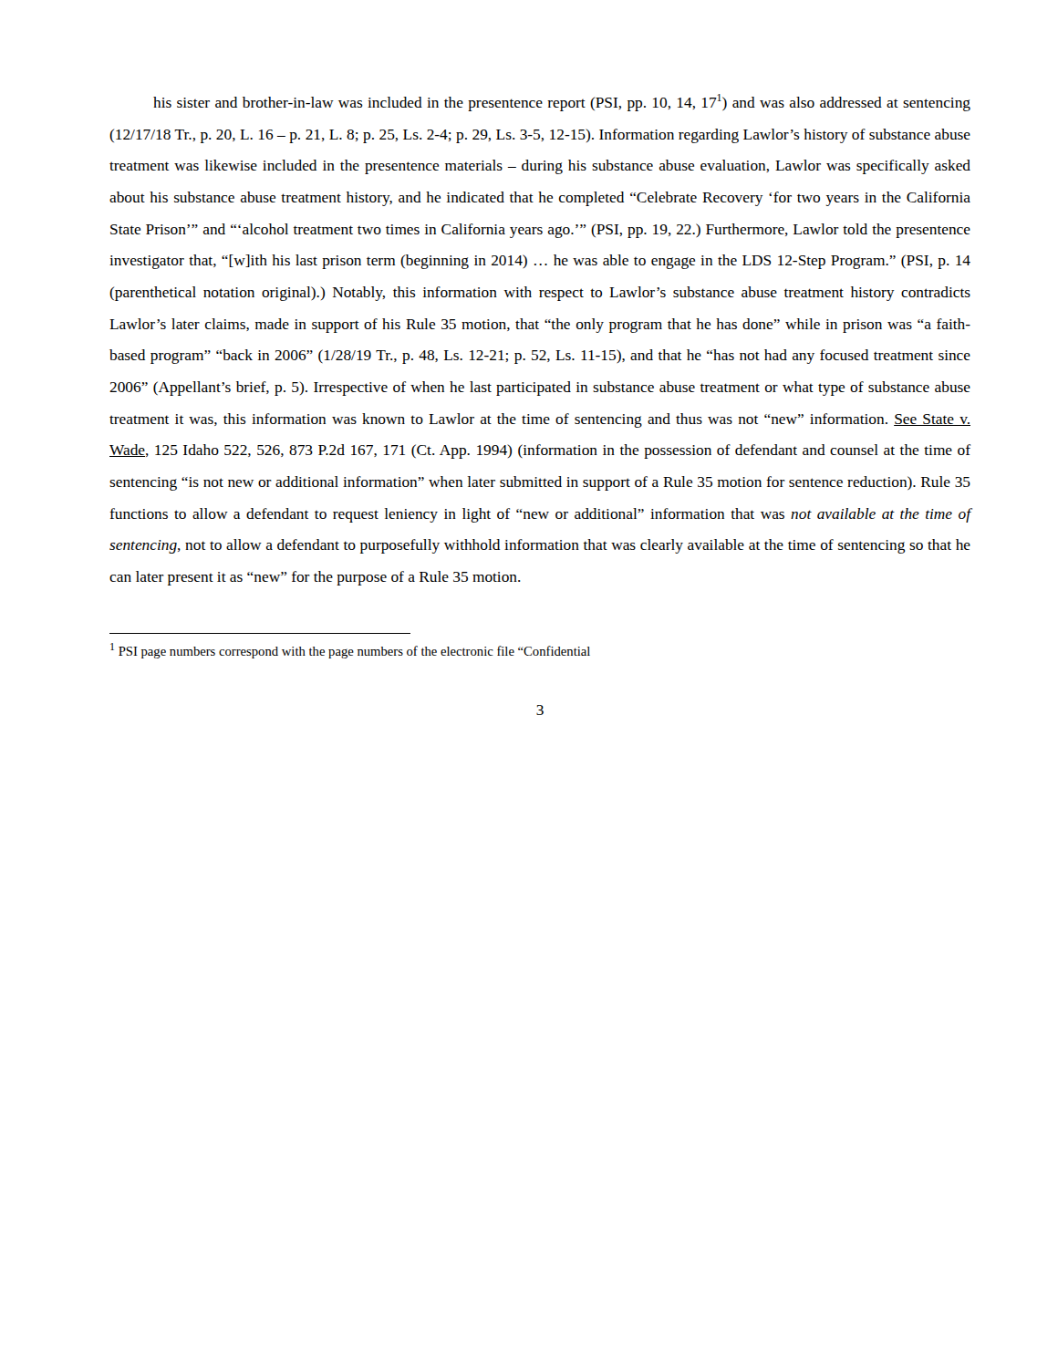his sister and brother-in-law was included in the presentence report (PSI, pp. 10, 14, 171) and was also addressed at sentencing (12/17/18 Tr., p. 20, L. 16 – p. 21, L. 8; p. 25, Ls. 2-4; p. 29, Ls. 3-5, 12-15). Information regarding Lawlor’s history of substance abuse treatment was likewise included in the presentence materials – during his substance abuse evaluation, Lawlor was specifically asked about his substance abuse treatment history, and he indicated that he completed “Celebrate Recovery ‘for two years in the California State Prison’” and “‘alcohol treatment two times in California years ago.’” (PSI, pp. 19, 22.) Furthermore, Lawlor told the presentence investigator that, “[w]ith his last prison term (beginning in 2014) … he was able to engage in the LDS 12-Step Program.” (PSI, p. 14 (parenthetical notation original).) Notably, this information with respect to Lawlor’s substance abuse treatment history contradicts Lawlor’s later claims, made in support of his Rule 35 motion, that “the only program that he has done” while in prison was “a faith-based program” “back in 2006” (1/28/19 Tr., p. 48, Ls. 12-21; p. 52, Ls. 11-15), and that he “has not had any focused treatment since 2006” (Appellant’s brief, p. 5). Irrespective of when he last participated in substance abuse treatment or what type of substance abuse treatment it was, this information was known to Lawlor at the time of sentencing and thus was not “new” information. See State v. Wade, 125 Idaho 522, 526, 873 P.2d 167, 171 (Ct. App. 1994) (information in the possession of defendant and counsel at the time of sentencing “is not new or additional information” when later submitted in support of a Rule 35 motion for sentence reduction). Rule 35 functions to allow a defendant to request leniency in light of “new or additional” information that was not available at the time of sentencing, not to allow a defendant to purposefully withhold information that was clearly available at the time of sentencing so that he can later present it as “new” for the purpose of a Rule 35 motion.
1 PSI page numbers correspond with the page numbers of the electronic file “Confidential
3